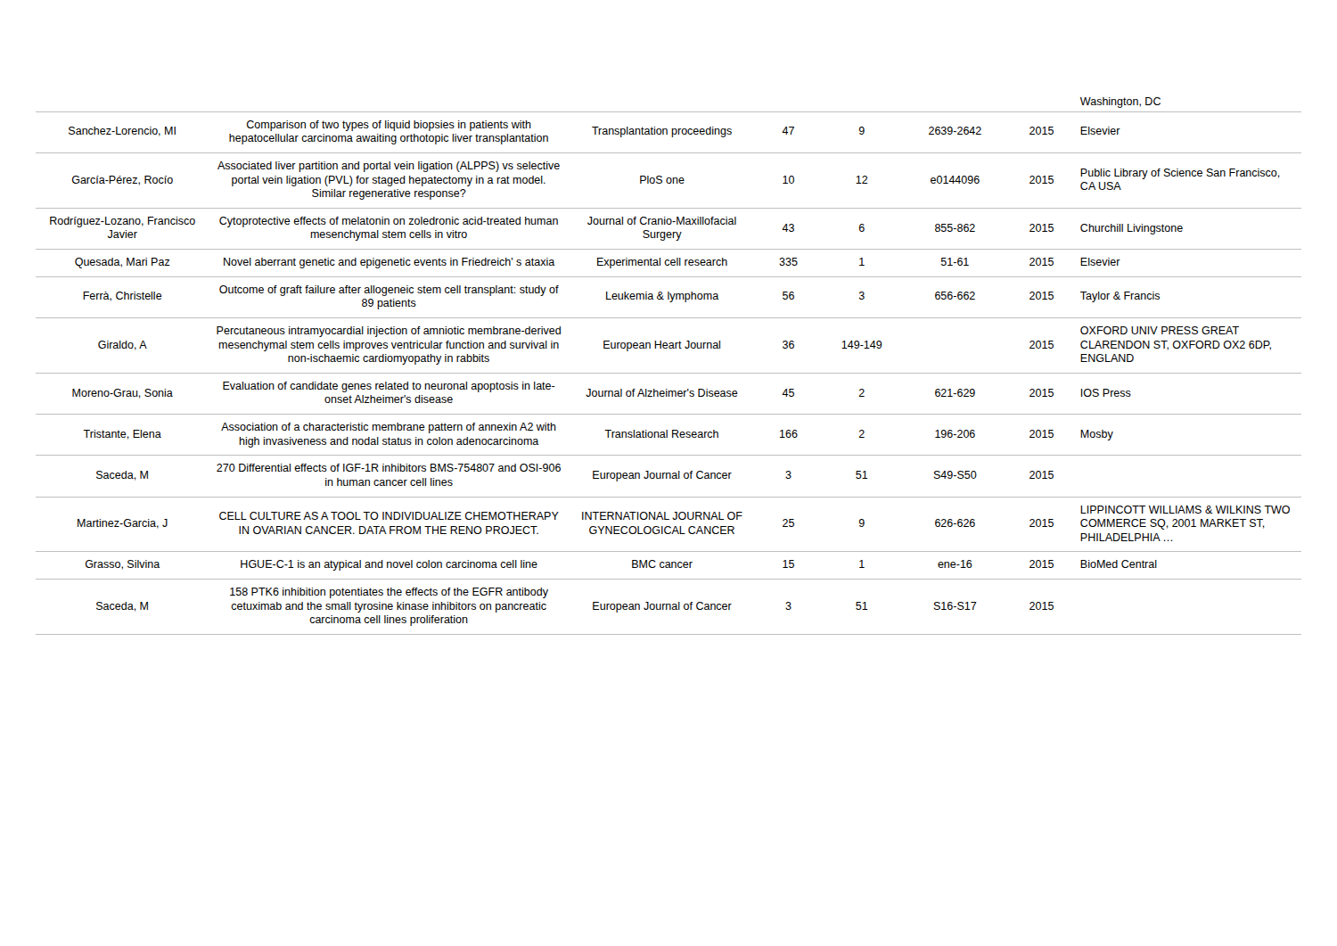| | | | | | | | Washington, DC |
| Sanchez-Lorencio, MI | Comparison of two types of liquid biopsies in patients with hepatocellular carcinoma awaiting orthotopic liver transplantation | Transplantation proceedings | 47 | 9 | 2639-2642 | 2015 | Elsevier |
| García-Pérez, Rocío | Associated liver partition and portal vein ligation (ALPPS) vs selective portal vein ligation (PVL) for staged hepatectomy in a rat model. Similar regenerative response? | PloS one | 10 | 12 | e0144096 | 2015 | Public Library of Science San Francisco, CA USA |
| Rodríguez-Lozano, Francisco Javier | Cytoprotective effects of melatonin on zoledronic acid-treated human mesenchymal stem cells in vitro | Journal of Cranio-Maxillofacial Surgery | 43 | 6 | 855-862 | 2015 | Churchill Livingstone |
| Quesada, Mari Paz | Novel aberrant genetic and epigenetic events in Friedreich' s ataxia | Experimental cell research | 335 | 1 | 51-61 | 2015 | Elsevier |
| Ferrà, Christelle | Outcome of graft failure after allogeneic stem cell transplant: study of 89 patients | Leukemia & lymphoma | 56 | 3 | 656-662 | 2015 | Taylor & Francis |
| Giraldo, A | Percutaneous intramyocardial injection of amniotic membrane-derived mesenchymal stem cells improves ventricular function and survival in non-ischaemic cardiomyopathy in rabbits | European Heart Journal | 36 | 149-149 | | 2015 | OXFORD UNIV PRESS GREAT CLARENDON ST, OXFORD OX2 6DP, ENGLAND |
| Moreno-Grau, Sonia | Evaluation of candidate genes related to neuronal apoptosis in late-onset Alzheimer's disease | Journal of Alzheimer's Disease | 45 | 2 | 621-629 | 2015 | IOS Press |
| Tristante, Elena | Association of a characteristic membrane pattern of annexin A2 with high invasiveness and nodal status in colon adenocarcinoma | Translational Research | 166 | 2 | 196-206 | 2015 | Mosby |
| Saceda, M | 270 Differential effects of IGF-1R inhibitors BMS-754807 and OSI-906 in human cancer cell lines | European Journal of Cancer | 3 | 51 | S49-S50 | 2015 | |
| Martinez-Garcia, J | CELL CULTURE AS A TOOL TO INDIVIDUALIZE CHEMOTHERAPY IN OVARIAN CANCER. DATA FROM THE RENO PROJECT. | INTERNATIONAL JOURNAL OF GYNECOLOGICAL CANCER | 25 | 9 | 626-626 | 2015 | LIPPINCOTT WILLIAMS & WILKINS TWO COMMERCE SQ, 2001 MARKET ST, PHILADELPHIA … |
| Grasso, Silvina | HGUE-C-1 is an atypical and novel colon carcinoma cell line | BMC cancer | 15 | 1 | ene-16 | 2015 | BioMed Central |
| Saceda, M | 158 PTK6 inhibition potentiates the effects of the EGFR antibody cetuximab and the small tyrosine kinase inhibitors on pancreatic carcinoma cell lines proliferation | European Journal of Cancer | 3 | 51 | S16-S17 | 2015 | |